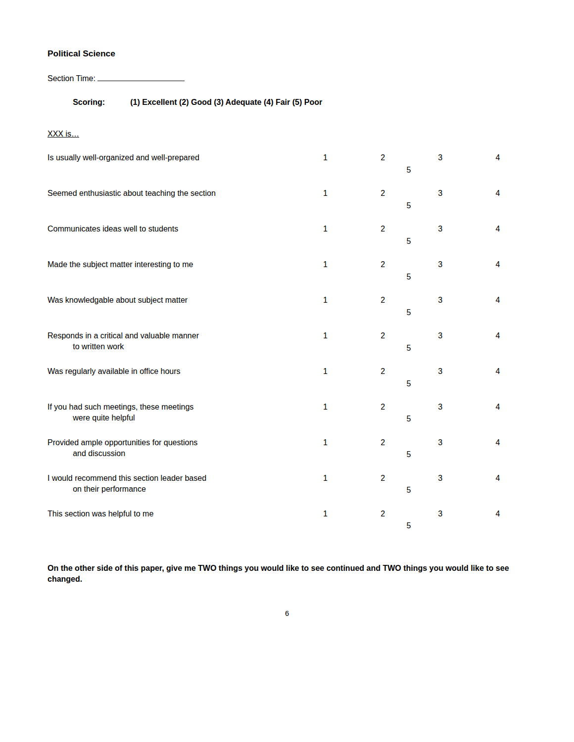Political Science
Section Time:
Scoring:(1) Excellent (2) Good (3) Adequate (4) Fair (5) Poor
XXX is…
| Is usually well-organized and well-prepared | 1 | 2 | 3 | 4 5 |
| Seemed enthusiastic about teaching the section | 1 | 2 | 3 | 4 5 |
| Communicates ideas well to students | 1 | 2 | 3 | 4 5 |
| Made the subject matter interesting to me | 1 | 2 | 3 | 4 5 |
| Was knowledgable about subject matter | 1 | 2 | 3 | 4 5 |
| Responds in a critical and valuable manner to written work | 1 | 2 | 3 | 4 5 |
| Was regularly available in office hours | 1 | 2 | 3 | 4 5 |
| If you had such meetings, these meetings were quite helpful | 1 | 2 | 3 | 4 5 |
| Provided ample opportunities for questions and discussion | 1 | 2 | 3 | 4 5 |
| I would recommend this section leader based on their performance | 1 | 2 | 3 | 4 5 |
| This section was helpful to me | 1 | 2 | 3 | 4 5 |
On the other side of this paper, give me TWO things you would like to see continued and TWO things you would like to see changed.
6